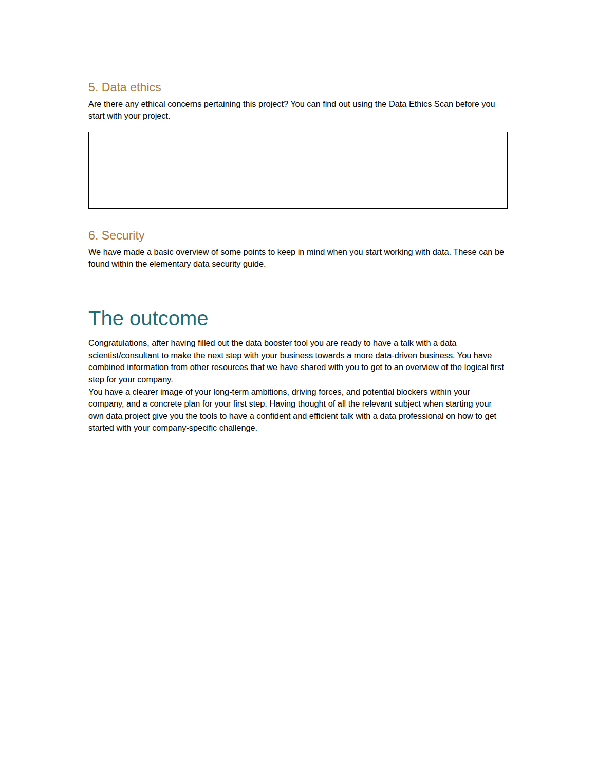5. Data ethics
Are there any ethical concerns pertaining this project? You can find out using the Data Ethics Scan before you start with your project.
6. Security
We have made a basic overview of some points to keep in mind when you start working with data. These can be found within the elementary data security guide.
The outcome
Congratulations, after having filled out the data booster tool you are ready to have a talk with a data scientist/consultant to make the next step with your business towards a more data-driven business. You have combined information from other resources that we have shared with you to get to an overview of the logical first step for your company.
You have a clearer image of your long-term ambitions, driving forces, and potential blockers within your company, and a concrete plan for your first step. Having thought of all the relevant subject when starting your own data project give you the tools to have a confident and efficient talk with a data professional on how to get started with your company-specific challenge.